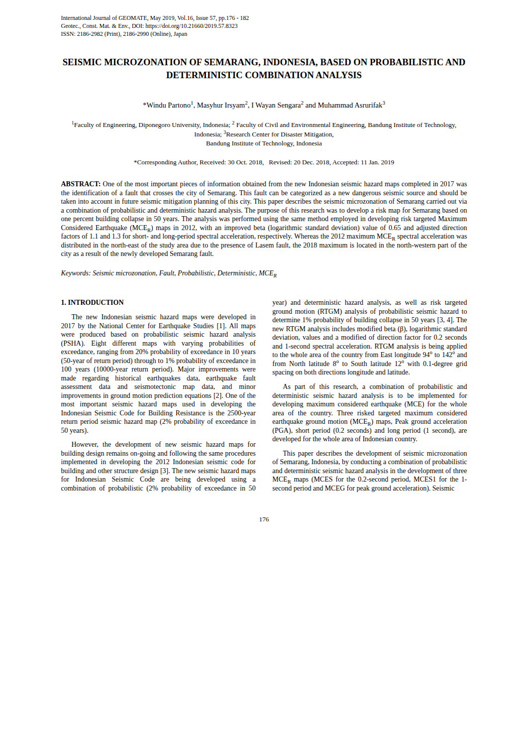International Journal of GEOMATE, May 2019, Vol.16, Issue 57, pp.176 - 182
Geotec., Const. Mat. & Env., DOI: https://doi.org/10.21660/2019.57.8323
ISSN: 2186-2982 (Print), 2186-2990 (Online), Japan
Seismic Microzonation of Semarang, Indonesia, Based on Probabilistic and Deterministic Combination Analysis
*Windu Partono1, Masyhur Irsyam2, I Wayan Sengara2 and Muhammad Asrurifak3
1Faculty of Engineering, Diponegoro University, Indonesia; 2 Faculty of Civil and Environmental Engineering, Bandung Institute of Technology, Indonesia; 3Research Center for Disaster Mitigation,
Bandung Institute of Technology, Indonesia
*Corresponding Author, Received: 30 Oct. 2018, Revised: 20 Dec. 2018, Accepted: 11 Jan. 2019
ABSTRACT: One of the most important pieces of information obtained from the new Indonesian seismic hazard maps completed in 2017 was the identification of a fault that crosses the city of Semarang. This fault can be categorized as a new dangerous seismic source and should be taken into account in future seismic mitigation planning of this city. This paper describes the seismic microzonation of Semarang carried out via a combination of probabilistic and deterministic hazard analysis. The purpose of this research was to develop a risk map for Semarang based on one percent building collapse in 50 years. The analysis was performed using the same method employed in developing risk targeted Maximum Considered Earthquake (MCER) maps in 2012, with an improved beta (logarithmic standard deviation) value of 0.65 and adjusted direction factors of 1.1 and 1.3 for short- and long-period spectral acceleration, respectively. Whereas the 2012 maximum MCER spectral acceleration was distributed in the north-east of the study area due to the presence of Lasem fault, the 2018 maximum is located in the north-western part of the city as a result of the newly developed Semarang fault.
Keywords: Seismic microzonation, Fault, Probabilistic, Deterministic, MCER
1. INTRODUCTION
The new Indonesian seismic hazard maps were developed in 2017 by the National Center for Earthquake Studies [1]. All maps were produced based on probabilistic seismic hazard analysis (PSHA). Eight different maps with varying probabilities of exceedance, ranging from 20% probability of exceedance in 10 years (50-year of return period) through to 1% probability of exceedance in 100 years (10000-year return period). Major improvements were made regarding historical earthquakes data, earthquake fault assessment data and seismotectonic map data, and minor improvements in ground motion prediction equations [2]. One of the most important seismic hazard maps used in developing the Indonesian Seismic Code for Building Resistance is the 2500-year return period seismic hazard map (2% probability of exceedance in 50 years).
However, the development of new seismic hazard maps for building design remains on-going and following the same procedures implemented in developing the 2012 Indonesian seismic code for building and other structure design [3]. The new seismic hazard maps for Indonesian Seismic Code are being developed using a combination of probabilistic (2% probability of exceedance in 50 year) and deterministic hazard analysis, as well as risk targeted ground motion (RTGM) analysis of probabilistic seismic hazard to determine 1% probability of building collapse in 50 years [3, 4]. The new RTGM analysis includes modified beta (β), logarithmic standard deviation, values and a modified of direction factor for 0.2 seconds and 1-second spectral acceleration. RTGM analysis is being applied to the whole area of the country from East longitude 94o to 142o and from North latitude 8o to South latitude 12o with 0.1-degree grid spacing on both directions longitude and latitude.
As part of this research, a combination of probabilistic and deterministic seismic hazard analysis is to be implemented for developing maximum considered earthquake (MCE) for the whole area of the country. Three risked targeted maximum considered earthquake ground motion (MCER) maps, Peak ground acceleration (PGA), short period (0.2 seconds) and long period (1 second), are developed for the whole area of Indonesian country.
This paper describes the development of seismic microzonation of Semarang, Indonesia, by conducting a combination of probabilistic and deterministic seismic hazard analysis in the development of three MCER maps (MCES for the 0.2-second period, MCES1 for the 1-second period and MCEG for peak ground acceleration). Seismic
176